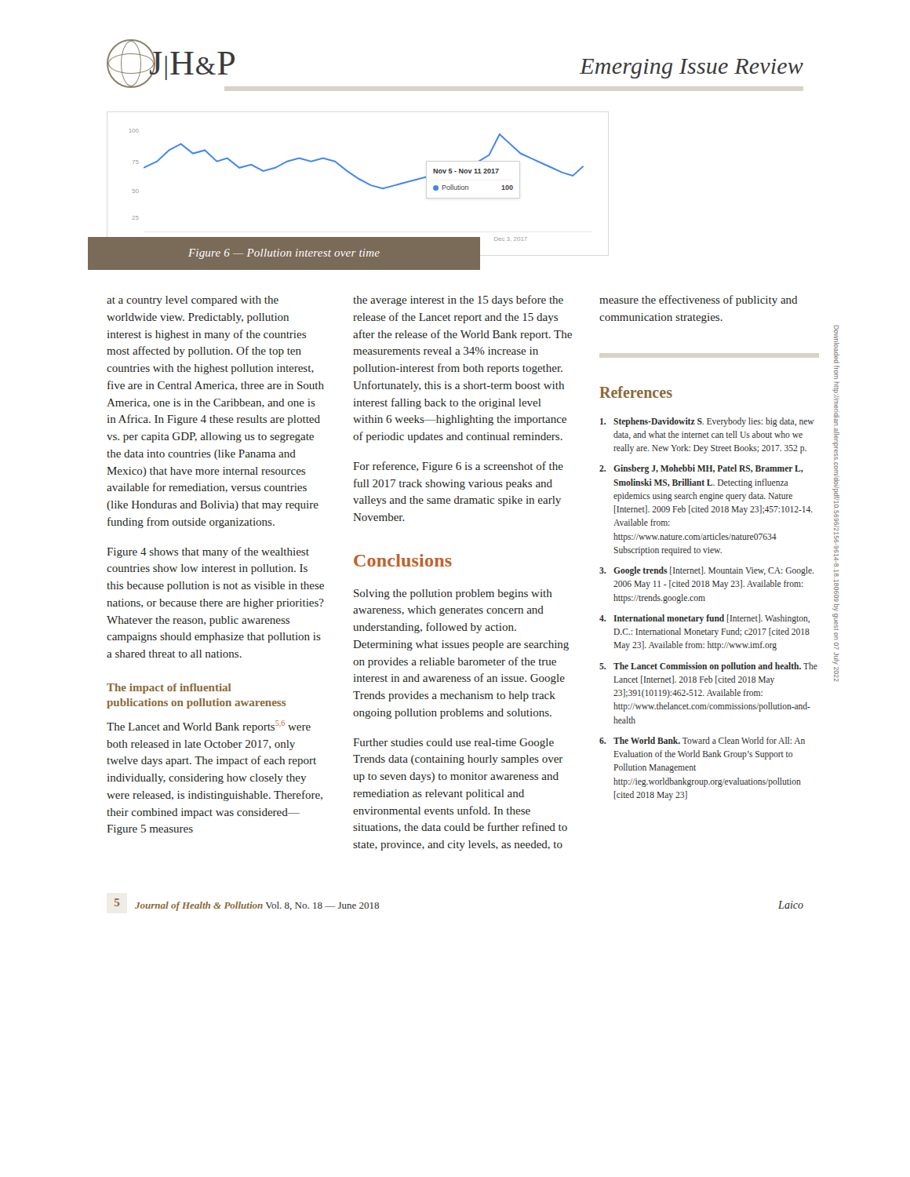J|H&P
Emerging Issue Review
100 75 50 25
Jan 1, 2017 Apr 23, 2017 Aug 13, 2017 Dec 3, 2017
Nov 5 - Nov 11 2017
Pollution 100
Figure 6 — Pollution interest over time
at a country level compared with the worldwide view. Predictably, pollution interest is highest in many of the countries most affected by pollution. Of the top ten countries with the highest pollution interest, five are in Central America, three are in South America, one is in the Caribbean, and one is in Africa. In Figure 4 these results are plotted vs. per capita GDP, allowing us to segregate the data into countries (like Panama and Mexico) that have more internal resources available for remediation, versus countries (like Honduras and Bolivia) that may require funding from outside organizations.
Figure 4 shows that many of the wealthiest countries show low interest in pollution. Is this because pollution is not as visible in these nations, or because there are higher priorities? Whatever the reason, public awareness campaigns should emphasize that pollution is a shared threat to all nations.
The impact of influential
publications on pollution awareness
The Lancet and World Bank reports5,6 were both released in late October 2017, only twelve days apart. The impact of each report individually, considering how closely they were released, is indistinguishable. Therefore, their combined impact was considered—Figure 5 measures
the average interest in the 15 days before the release of the Lancet report and the 15 days after the release of the World Bank report. The measurements reveal a 34% increase in pollution-interest from both reports together. Unfortunately, this is a short-term boost with interest falling back to the original level within 6 weeks—highlighting the importance of periodic updates and continual reminders.
For reference, Figure 6 is a screenshot of the full 2017 track showing various peaks and valleys and the same dramatic spike in early November.
Conclusions
Solving the pollution problem begins with awareness, which generates concern and understanding, followed by action. Determining what issues people are searching on provides a reliable barometer of the true interest in and awareness of an issue. Google Trends provides a mechanism to help track ongoing pollution problems and solutions.
Further studies could use real-time Google Trends data (containing hourly samples over up to seven days) to monitor awareness and remediation as relevant political and environmental events unfold. In these situations, the data could be further refined to state, province, and city levels, as needed, to
measure the effectiveness of publicity and communication strategies.
References
1. Stephens-Davidowitz S. Everybody lies: big data, new data, and what the internet can tell Us about who we really are. New York: Dey Street Books; 2017. 352 p.
2. Ginsberg J, Mohebbi MH, Patel RS, Brammer L, Smolinski MS, Brilliant L. Detecting influenza epidemics using search engine query data. Nature [Internet]. 2009 Feb [cited 2018 May 23];457:1012-14. Available from: https://www.nature.com/articles/nature07634 Subscription required to view.
3. Google trends [Internet]. Mountain View, CA: Google. 2006 May 11 - [cited 2018 May 23]. Available from: https://trends.google.com
4. International monetary fund [Internet]. Washington, D.C.: International Monetary Fund; c2017 [cited 2018 May 23]. Available from: http://www.imf.org
5. The Lancet Commission on pollution and health. The Lancet [Internet]. 2018 Feb [cited 2018 May 23];391(10119):462-512. Available from: http://www.thelancet.com/commissions/pollution-and-health
6. The World Bank. Toward a Clean World for All: An Evaluation of the World Bank Group’s Support to Pollution Management http://ieg.worldbankgroup.org/evaluations/pollution [cited 2018 May 23]
Downloaded from http://meridian.allenpress.com/doi/pdf/10.5696/2156-9614-8.18.180609 by guest on 07 July 2022
5
Journal of Health & Pollution Vol. 8, No. 18 — June 2018
Laico